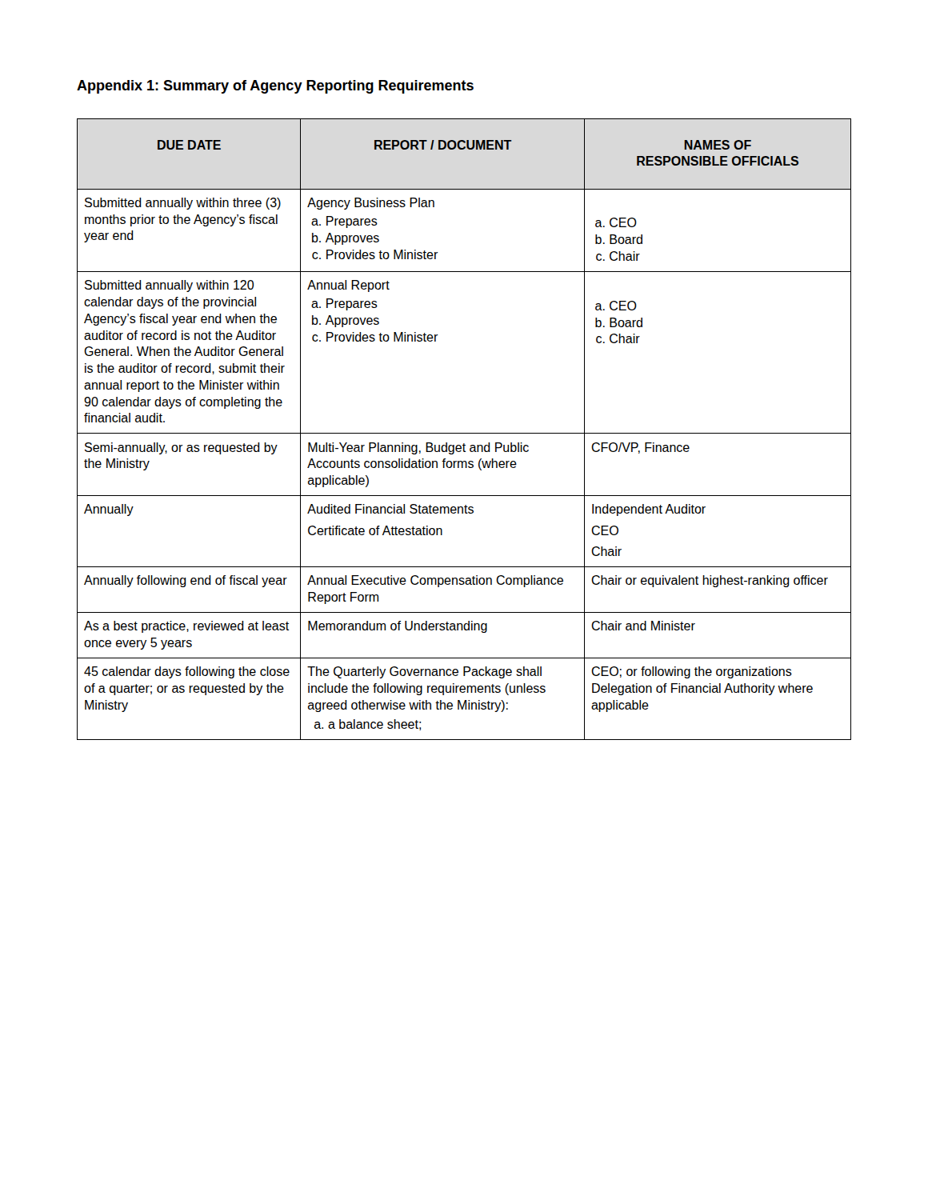Appendix 1: Summary of Agency Reporting Requirements
| DUE DATE | REPORT / DOCUMENT | NAMES OF RESPONSIBLE OFFICIALS |
| --- | --- | --- |
| Submitted annually within three (3) months prior to the Agency’s fiscal year end | Agency Business Plan Prepares Approves Provides to Minister | CEO Board Chair |
| Submitted annually within 120 calendar days of the provincial Agency’s fiscal year end when the auditor of record is not the Auditor General. When the Auditor General is the auditor of record, submit their annual report to the Minister within 90 calendar days of completing the financial audit. | Annual Report Prepares Approves Provides to Minister | CEO Board Chair |
| Semi-annually, or as requested by the Ministry | Multi-Year Planning, Budget and Public Accounts consolidation forms (where applicable) | CFO/VP, Finance |
| Annually | Audited Financial Statements Certificate of Attestation | Independent Auditor CEO Chair |
| Annually following end of fiscal year | Annual Executive Compensation Compliance Report Form | Chair or equivalent highest-ranking officer |
| As a best practice, reviewed at least once every 5 years | Memorandum of Understanding | Chair and Minister |
| 45 calendar days following the close of a quarter; or as requested by the Ministry | The Quarterly Governance Package shall include the following requirements (unless agreed otherwise with the Ministry): a balance sheet; | CEO; or following the organizations Delegation of Financial Authority where applicable |